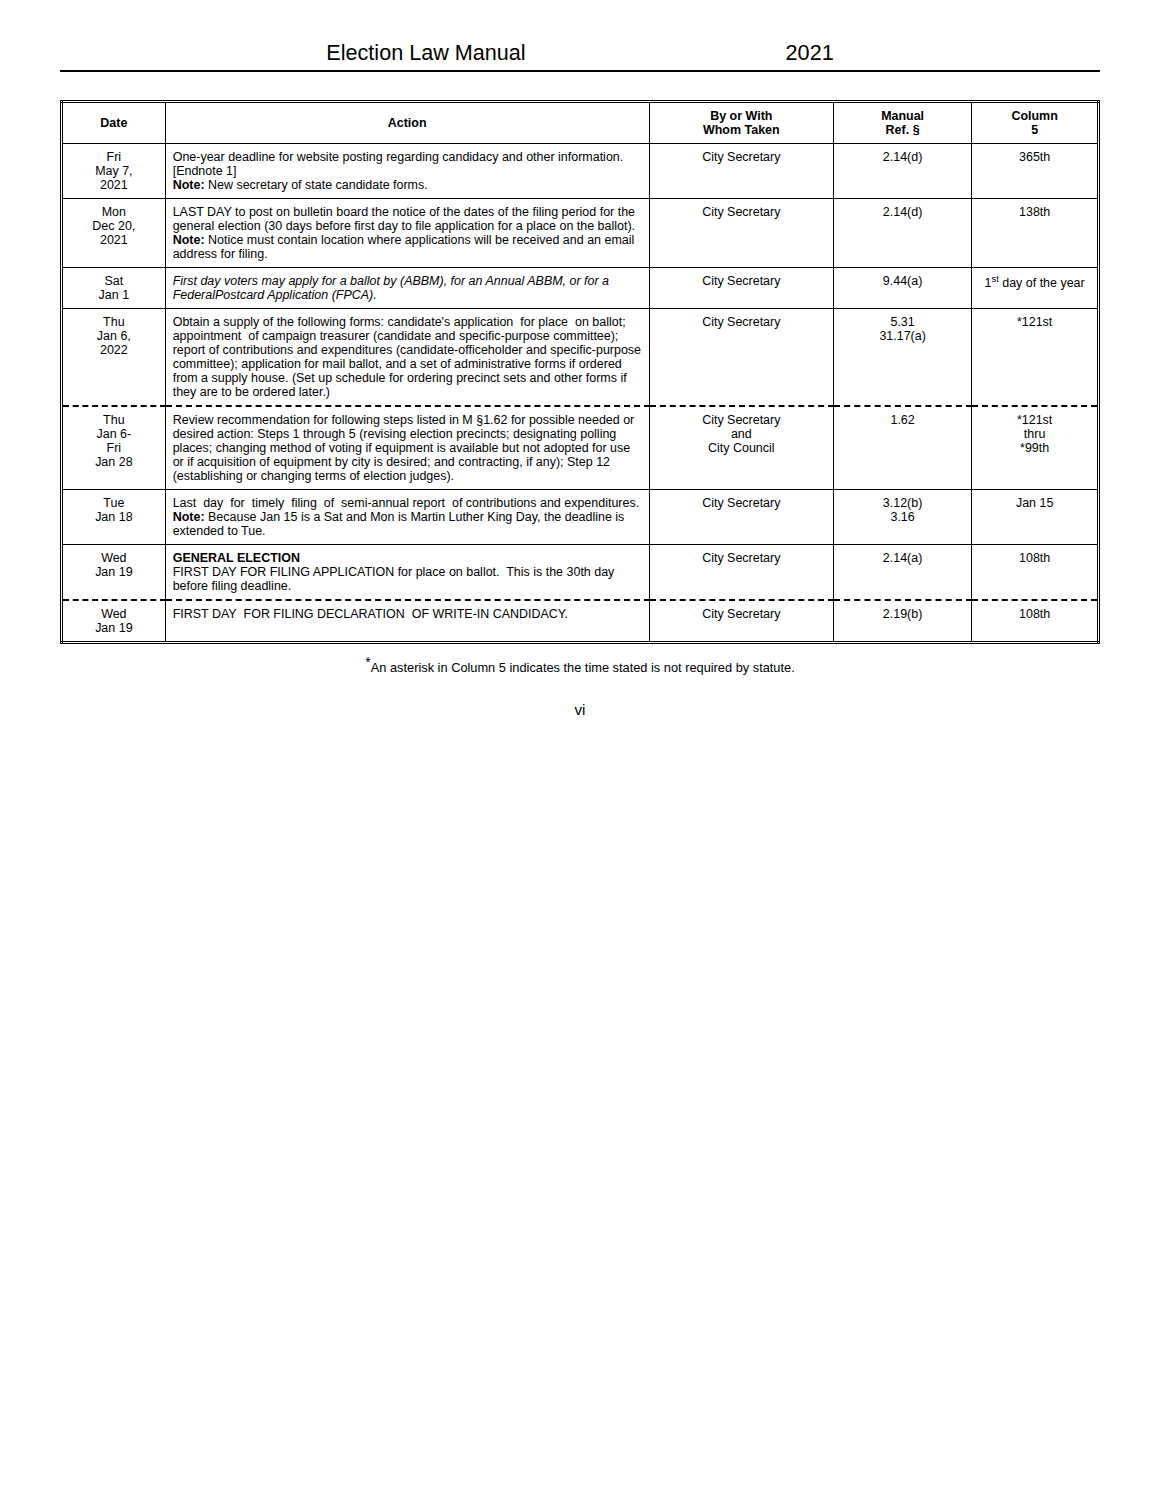Election Law Manual 2021
| Date | Action | By or With Whom Taken | Manual Ref. § | Column 5 |
| --- | --- | --- | --- | --- |
| Fri May 7, 2021 | One-year deadline for website posting regarding candidacy and other information. [Endnote 1] Note: New secretary of state candidate forms. | City Secretary | 2.14(d) | 365th |
| Mon Dec 20, 2021 | LAST DAY to post on bulletin board the notice of the dates of the filing period for the general election (30 days before first day to file application for a place on the ballot). Note: Notice must contain location where applications will be received and an email address for filing. | City Secretary | 2.14(d) | 138th |
| Sat Jan 1 | First day voters may apply for a ballot by (ABBM), for an Annual ABBM, or for a FederalPostcard Application (FPCA). | City Secretary | 9.44(a) | 1 st day of the year |
| Thu Jan 6, 2022 | Obtain a supply of the following forms: candidate's application for place on ballot; appointment of campaign treasurer (candidate and specific-purpose committee); report of contributions and expenditures (candidate-officeholder and specific-purpose committee); application for mail ballot, and a set of administrative forms if ordered from a supply house. (Set up schedule for ordering precinct sets and other forms if they are to be ordered later.) | City Secretary | 5.31 31.17(a) | *121st |
| Thu Jan 6- Fri Jan 28 | Review recommendation for following steps listed in M §1.62 for possible needed or desired action: Steps 1 through 5 (revising election precincts; designating polling places; changing method of voting if equipment is available but not adopted for use or if acquisition of equipment by city is desired; and contracting, if any); Step 12 (establishing or changing terms of election judges). | City Secretary and City Council | 1.62 | *121st thru *99th |
| Tue Jan 18 | Last day for timely filing of semi-annual report of contributions and expenditures. Note: Because Jan 15 is a Sat and Mon is Martin Luther King Day, the deadline is extended to Tue. | City Secretary | 3.12(b) 3.16 | Jan 15 |
| Wed Jan 19 | GENERAL ELECTION FIRST DAY FOR FILING APPLICATION for place on ballot. This is the 30th day before filing deadline. | City Secretary | 2.14(a) | 108th |
| Wed Jan 19 | FIRST DAY FOR FILING DECLARATION OF WRITE-IN CANDIDACY. | City Secretary | 2.19(b) | 108th |
*An asterisk in Column 5 indicates the time stated is not required by statute.
vi